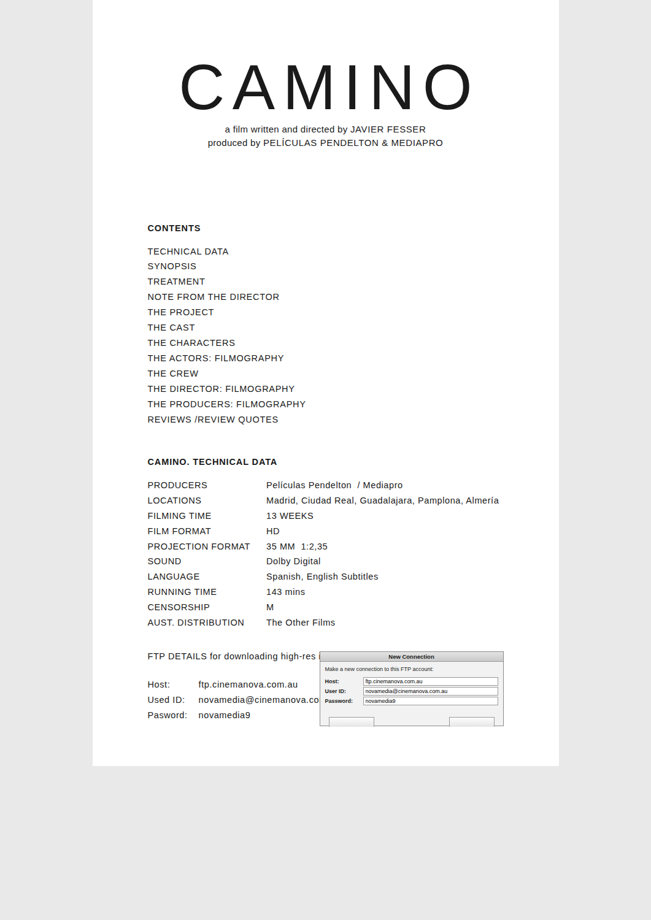CAMINO
a film written and directed by JAVIER FESSER
produced by PELÍCULAS PENDELTON & MEDIAPRO
CONTENTS
TECHNICAL DATA
SYNOPSIS
TREATMENT
NOTE FROM THE DIRECTOR
THE PROJECT
THE CAST
THE CHARACTERS
THE ACTORS: FILMOGRAPHY
THE CREW
THE DIRECTOR: FILMOGRAPHY
THE PRODUCERS: FILMOGRAPHY
REVIEWS /REVIEW QUOTES
CAMINO. TECHNICAL DATA
| PRODUCERS | Películas Pendelton / Mediapro |
| LOCATIONS | Madrid, Ciudad Real, Guadalajara, Pamplona, Almería |
| FILMING TIME | 13 WEEKS |
| FILM FORMAT | HD |
| PROJECTION FORMAT | 35 MM 1:2,35 |
| SOUND | Dolby Digital |
| LANGUAGE | Spanish, English Subtitles |
| RUNNING TIME | 143 mins |
| CENSORSHIP | M |
| AUST. DISTRIBUTION | The Other Films |
FTP DETAILS for downloading high-res images.
| Host: | ftp.cinemanova.com.au |
| Used ID: | novamedia@cinemanova.com.au |
| Pasword: | novamedia9 |
New Connection
Make a new connection to this FTP account:
| Host: | |
| User ID: | |
| Password: | |